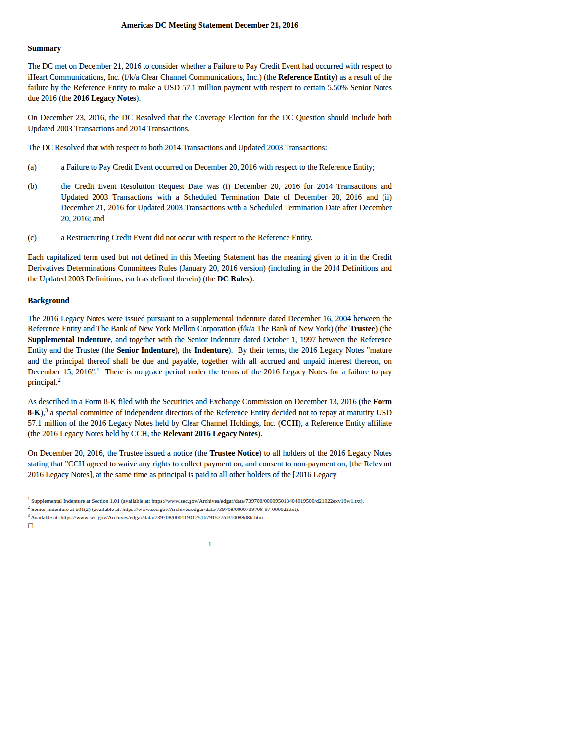Americas DC Meeting Statement December 21, 2016
Summary
The DC met on December 21, 2016 to consider whether a Failure to Pay Credit Event had occurred with respect to iHeart Communications, Inc. (f/k/a Clear Channel Communications, Inc.) (the Reference Entity) as a result of the failure by the Reference Entity to make a USD 57.1 million payment with respect to certain 5.50% Senior Notes due 2016 (the 2016 Legacy Notes).
On December 23, 2016, the DC Resolved that the Coverage Election for the DC Question should include both Updated 2003 Transactions and 2014 Transactions.
The DC Resolved that with respect to both 2014 Transactions and Updated 2003 Transactions:
(a) a Failure to Pay Credit Event occurred on December 20, 2016 with respect to the Reference Entity;
(b) the Credit Event Resolution Request Date was (i) December 20, 2016 for 2014 Transactions and Updated 2003 Transactions with a Scheduled Termination Date of December 20, 2016 and (ii) December 21, 2016 for Updated 2003 Transactions with a Scheduled Termination Date after December 20, 2016; and
(c) a Restructuring Credit Event did not occur with respect to the Reference Entity.
Each capitalized term used but not defined in this Meeting Statement has the meaning given to it in the Credit Derivatives Determinations Committees Rules (January 20, 2016 version) (including in the 2014 Definitions and the Updated 2003 Definitions, each as defined therein) (the DC Rules).
Background
The 2016 Legacy Notes were issued pursuant to a supplemental indenture dated December 16, 2004 between the Reference Entity and The Bank of New York Mellon Corporation (f/k/a The Bank of New York) (the Trustee) (the Supplemental Indenture, and together with the Senior Indenture dated October 1, 1997 between the Reference Entity and the Trustee (the Senior Indenture), the Indenture). By their terms, the 2016 Legacy Notes "mature and the principal thereof shall be due and payable, together with all accrued and unpaid interest thereon, on December 15, 2016".1 There is no grace period under the terms of the 2016 Legacy Notes for a failure to pay principal.2
As described in a Form 8-K filed with the Securities and Exchange Commission on December 13, 2016 (the Form 8-K),3 a special committee of independent directors of the Reference Entity decided not to repay at maturity USD 57.1 million of the 2016 Legacy Notes held by Clear Channel Holdings, Inc. (CCH), a Reference Entity affiliate (the 2016 Legacy Notes held by CCH, the Relevant 2016 Legacy Notes).
On December 20, 2016, the Trustee issued a notice (the Trustee Notice) to all holders of the 2016 Legacy Notes stating that "CCH agreed to waive any rights to collect payment on, and consent to non-payment on, [the Relevant 2016 Legacy Notes], at the same time as principal is paid to all other holders of the [2016 Legacy
1 Supplemental Indenture at Section 1.01 (available at: https://www.sec.gov/Archives/edgar/data/739708/000095013404019500/d21022exv10w1.txt).
2 Senior Indenture at 501(2) (available at: https://www.sec.gov/Archives/edgar/data/739708/0000739708-97-000022.txt).
3 Available at: https://www.sec.gov/Archives/edgar/data/739708/000119312516791577/d310088d8k.htm
☐
1